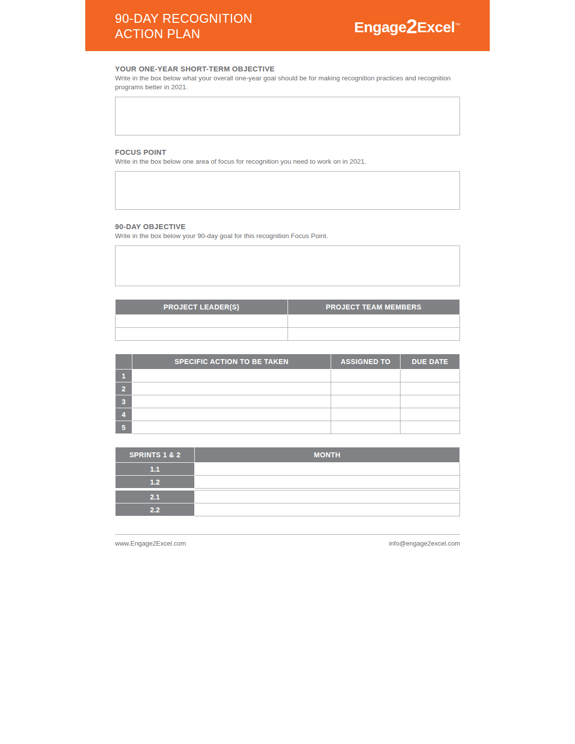90-Day Recognition
Action Plan
Engage2 Excel™
Your One-Year Short-Term Objective
Write in the box below what your overall one-year goal should be for making recognition practices and recognition programs better in 2021.
Focus Point
Write in the box below one area of focus for recognition you need to work on in 2021.
90-Day Objective
Write in the box below your 90-day goal for this recognition Focus Point.
| Project Leader(s) | Project Team Members |
| --- | --- |
| | Specific Action to be Taken | Assigned To | Due Date |
| --- | --- | --- | --- |
| 1 | | | |
| 2 | | | |
| 3 | | | |
| 4 | | | |
| 5 | | | |
| Sprints 1 & 2 | Month |
| --- | --- |
| 1.1 | |
| 1.2 | |
| 2.1 | |
| 2.2 | |
www.Engage2Excel.com info@engage2excel.com